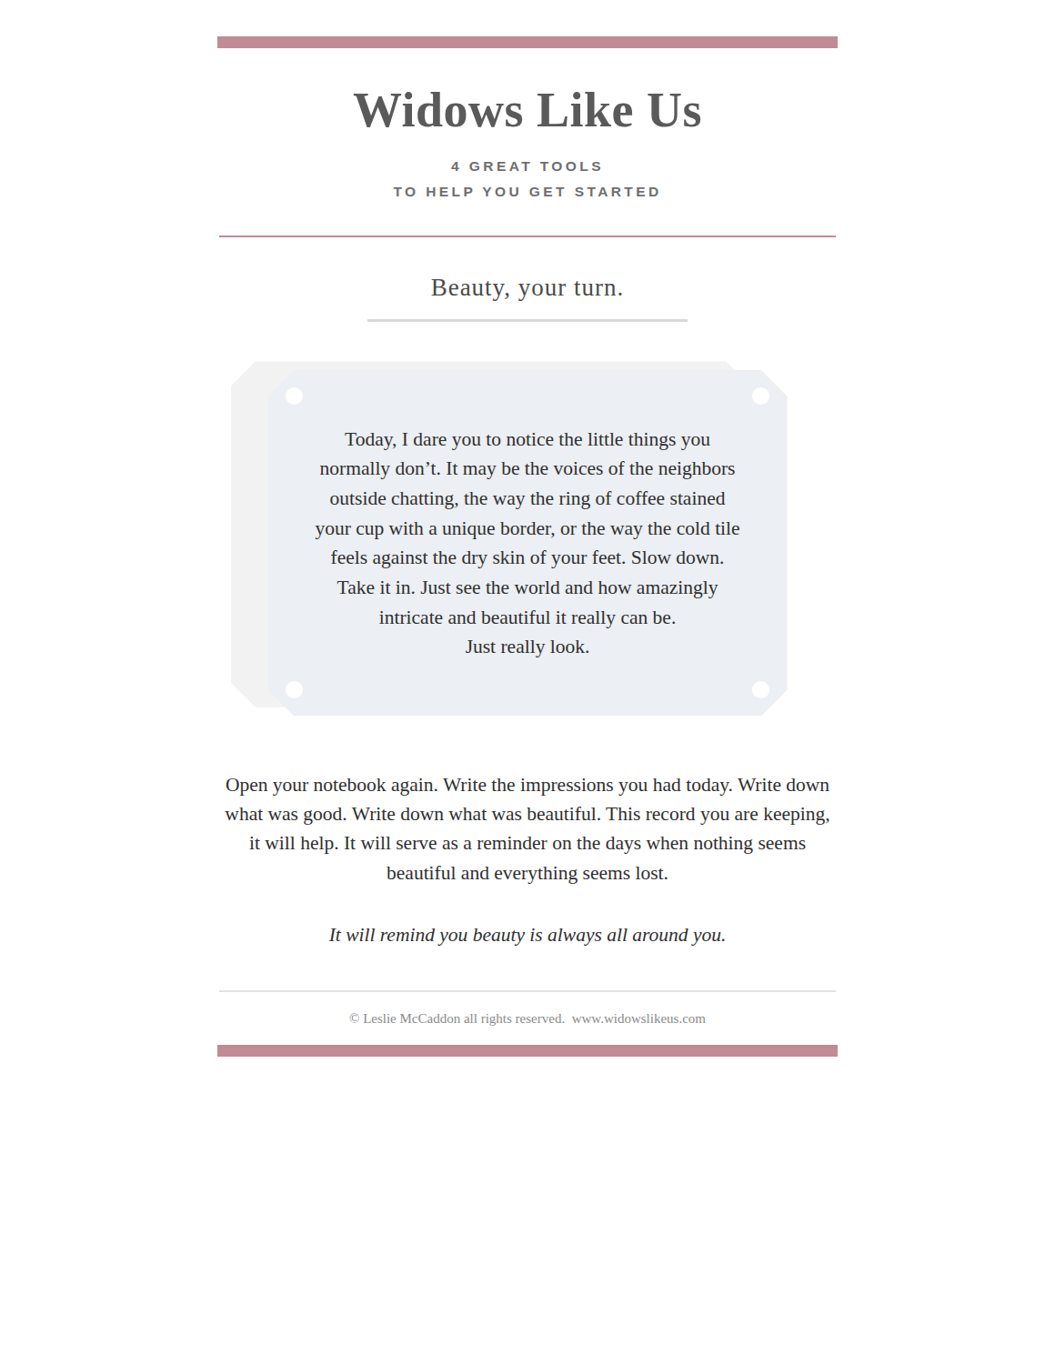Widows Like Us
4 Great Tools
To Help You Get Started
Beauty, your turn.
Today, I dare you to notice the little things you normally don’t. It may be the voices of the neighbors outside chatting, the way the ring of coffee stained your cup with a unique border, or the way the cold tile feels against the dry skin of your feet. Slow down. Take it in. Just see the world and how amazingly intricate and beautiful it really can be.
Just really look.
Open your notebook again. Write the impressions you had today. Write down what was good. Write down what was beautiful. This record you are keeping, it will help. It will serve as a reminder on the days when nothing seems beautiful and everything seems lost.
It will remind you beauty is always all around you.
© Leslie McCaddon all rights reserved. www.widowslikeus.com